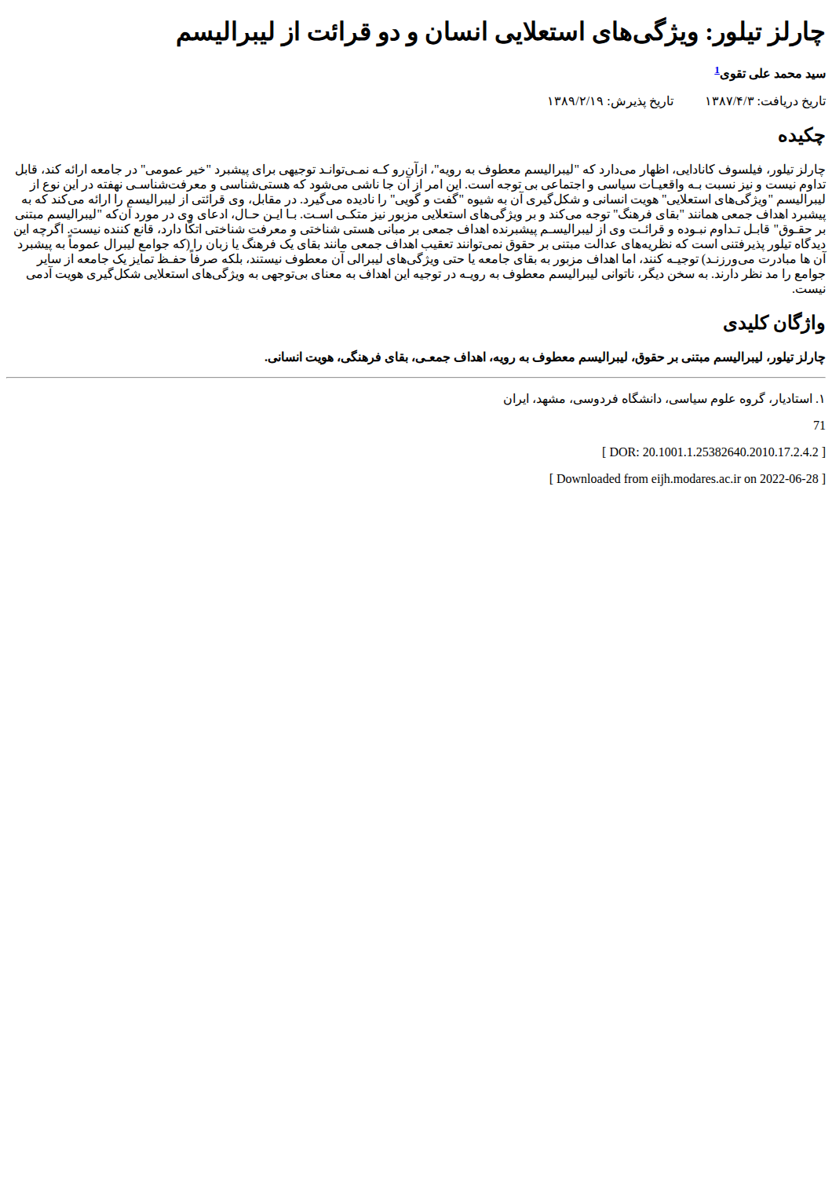چارلز تیلور: ویژگی‌های استعلایی انسان و دو قرائت از لیبرالیسم
سید محمد علی تقوی1
تاریخ دریافت: ۱۳۸۷/۴/۳ تاریخ پذیرش: ۱۳۸۹/۲/۱۹
چکیده
چارلز تیلور، فیلسوف کانادایی، اظهار می‌دارد که "لیبرالیسم معطوف به رویه"، ازآن‌رو کـه نمـی‌توانـد توجیهی برای پیشبرد "خیر عمومی" در جامعه ارائه کند، قابل تداوم نیست و نیز نسبت بـه واقعیـات سیاسی و اجتماعی بی توجه است. این امر از آن جا ناشی می‌شود که هستی‌شناسی و معرفت‌شناسـی نهفته در این نوع از لیبرالیسم "ویژگی‌های استعلایی" هویت انسانی و شکل‌گیری آن به شیوه "گفت و گویی" را نادیده می‌گیرد. در مقابل، وی قرائتی از لیبرالیسم را ارائه می‌کند که به پیشبرد اهداف جمعی همانند "بقای فرهنگ" توجه می‌کند و بر ویژگی‌های استعلایی مزبور نیز متکـی اسـت. بـا ایـن حـال، ادعای وی در مورد آن‌که "لیبرالیسم مبتنی بر حقـوق" قابـل تـداوم نبـوده و قرائـت وی از لیبرالیسـم پیشبرنده اهداف جمعی بر مبانی هستی شناختی و معرفت شناختی اتکّا دارد، قانع کننده نیست. اگرچه این دیدگاه تیلور پذیرفتنی است که نظریه‌های عدالت مبتنی بر حقوق نمی‌توانند تعقیب اهداف جمعی مانند بقای یک فرهنگ یا زبان را (که جوامع لیبرال عموماً به پیشبرد آن ها مبادرت می‌ورزنـد) توجیـه کنند، اما اهداف مزبور به بقای جامعه یا حتی ویژگی‌های لیبرالی آن معطوف نیستند، بلکه صرفاً حفـظ تمایز یک جامعه از سایر جوامع را مد نظر دارند. به سخن دیگر، ناتوانی لیبرالیسم معطوف به رویـه در توجیه این اهداف به معنای بی‌توجهی به ویژگی‌های استعلایی شکل‌گیری هویت آدمی نیست.
واژگان کلیدی
چارلز تیلور، لیبرالیسم مبتنی بر حقوق، لیبرالیسم معطوف به رویه، اهداف جمعـی، بقای فرهنگی، هویت انسانی.
۱. استادیار، گروه علوم سیاسی، دانشگاه فردوسی، مشهد، ایران
71
[ DOR: 20.1001.1.25382640.2010.17.2.4.2 ]
[ Downloaded from eijh.modares.ac.ir on 2022-06-28 ]